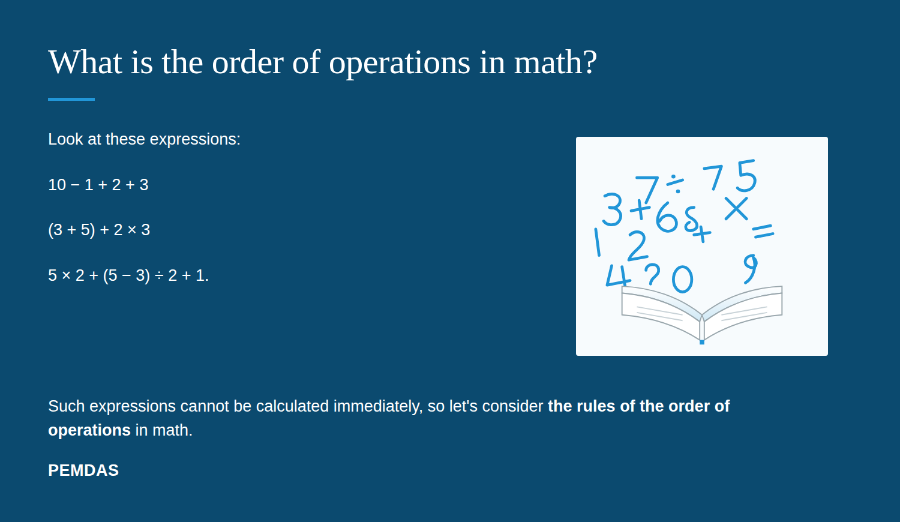What is the order of operations in math?
Look at these expressions:
10 − 1 + 2 + 3
(3 + 5) + 2 × 3
5 × 2 + (5 − 3) ÷ 2 + 1.
Such expressions cannot be calculated immediately, so let's consider the rules of the order of operations in math.
PEMDAS